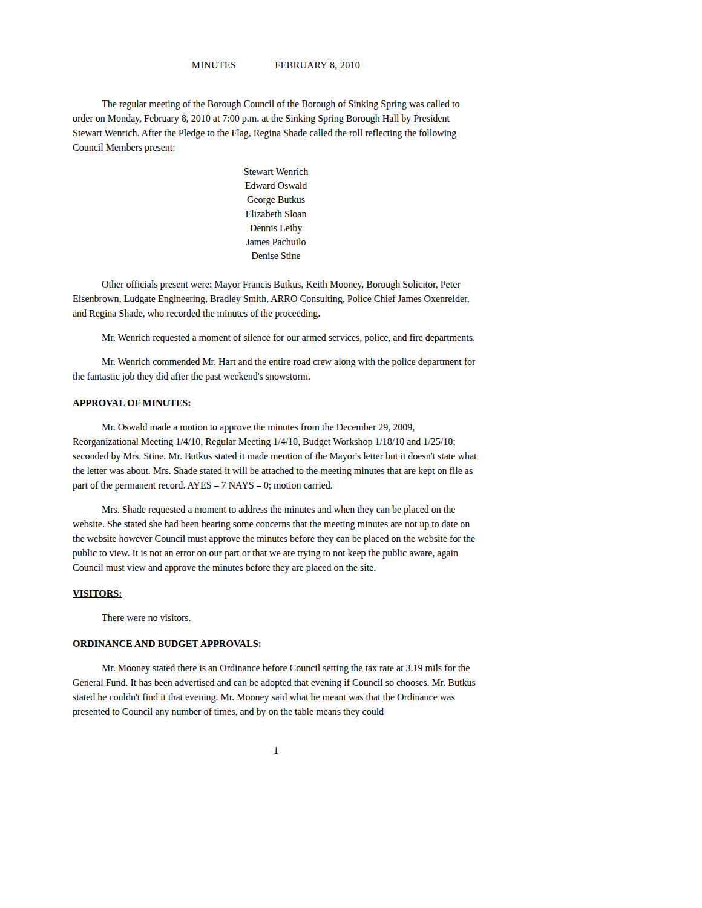MINUTES FEBRUARY 8, 2010
The regular meeting of the Borough Council of the Borough of Sinking Spring was called to order on Monday, February 8, 2010 at 7:00 p.m. at the Sinking Spring Borough Hall by President Stewart Wenrich. After the Pledge to the Flag, Regina Shade called the roll reflecting the following Council Members present:
Stewart Wenrich
Edward Oswald
George Butkus
Elizabeth Sloan
Dennis Leiby
James Pachuilo
Denise Stine
Other officials present were: Mayor Francis Butkus, Keith Mooney, Borough Solicitor, Peter Eisenbrown, Ludgate Engineering, Bradley Smith, ARRO Consulting, Police Chief James Oxenreider, and Regina Shade, who recorded the minutes of the proceeding.
Mr. Wenrich requested a moment of silence for our armed services, police, and fire departments.
Mr. Wenrich commended Mr. Hart and the entire road crew along with the police department for the fantastic job they did after the past weekend's snowstorm.
APPROVAL OF MINUTES:
Mr. Oswald made a motion to approve the minutes from the December 29, 2009, Reorganizational Meeting 1/4/10, Regular Meeting 1/4/10, Budget Workshop 1/18/10 and 1/25/10; seconded by Mrs. Stine. Mr. Butkus stated it made mention of the Mayor's letter but it doesn't state what the letter was about. Mrs. Shade stated it will be attached to the meeting minutes that are kept on file as part of the permanent record. AYES – 7 NAYS – 0; motion carried.
Mrs. Shade requested a moment to address the minutes and when they can be placed on the website. She stated she had been hearing some concerns that the meeting minutes are not up to date on the website however Council must approve the minutes before they can be placed on the website for the public to view. It is not an error on our part or that we are trying to not keep the public aware, again Council must view and approve the minutes before they are placed on the site.
VISITORS:
There were no visitors.
ORDINANCE AND BUDGET APPROVALS:
Mr. Mooney stated there is an Ordinance before Council setting the tax rate at 3.19 mils for the General Fund. It has been advertised and can be adopted that evening if Council so chooses. Mr. Butkus stated he couldn't find it that evening. Mr. Mooney said what he meant was that the Ordinance was presented to Council any number of times, and by on the table means they could
1